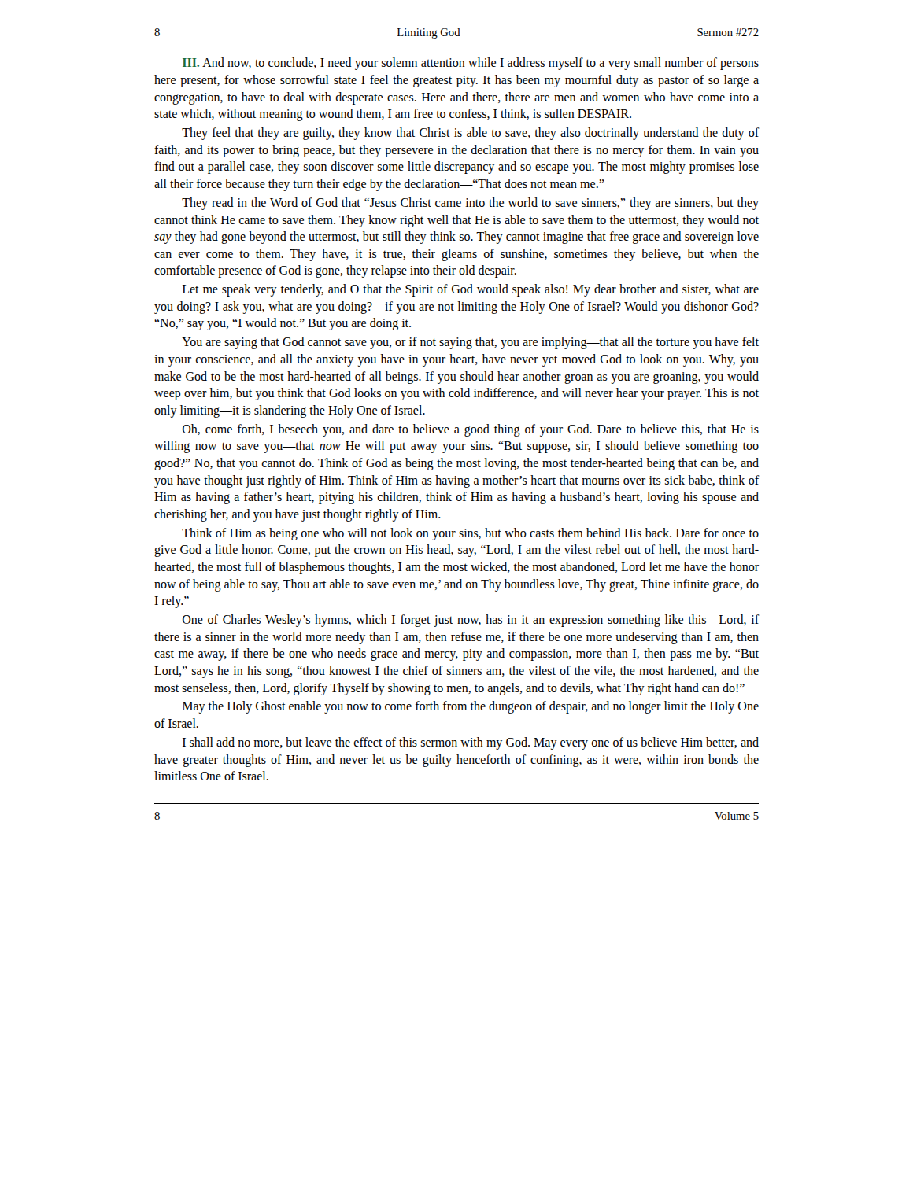8 Limiting God Sermon #272
III. And now, to conclude, I need your solemn attention while I address myself to a very small number of persons here present, for whose sorrowful state I feel the greatest pity. It has been my mournful duty as pastor of so large a congregation, to have to deal with desperate cases. Here and there, there are men and women who have come into a state which, without meaning to wound them, I am free to confess, I think, is sullen DESPAIR.
They feel that they are guilty, they know that Christ is able to save, they also doctrinally understand the duty of faith, and its power to bring peace, but they persevere in the declaration that there is no mercy for them. In vain you find out a parallel case, they soon discover some little discrepancy and so escape you. The most mighty promises lose all their force because they turn their edge by the declaration—“That does not mean me.”
They read in the Word of God that “Jesus Christ came into the world to save sinners,” they are sinners, but they cannot think He came to save them. They know right well that He is able to save them to the uttermost, they would not say they had gone beyond the uttermost, but still they think so. They cannot imagine that free grace and sovereign love can ever come to them. They have, it is true, their gleams of sunshine, sometimes they believe, but when the comfortable presence of God is gone, they relapse into their old despair.
Let me speak very tenderly, and O that the Spirit of God would speak also! My dear brother and sister, what are you doing? I ask you, what are you doing?—if you are not limiting the Holy One of Israel? Would you dishonor God? “No,” say you, “I would not.” But you are doing it.
You are saying that God cannot save you, or if not saying that, you are implying—that all the torture you have felt in your conscience, and all the anxiety you have in your heart, have never yet moved God to look on you. Why, you make God to be the most hard-hearted of all beings. If you should hear another groan as you are groaning, you would weep over him, but you think that God looks on you with cold indifference, and will never hear your prayer. This is not only limiting—it is slandering the Holy One of Israel.
Oh, come forth, I beseech you, and dare to believe a good thing of your God. Dare to believe this, that He is willing now to save you—that now He will put away your sins. “But suppose, sir, I should believe something too good?” No, that you cannot do. Think of God as being the most loving, the most tender-hearted being that can be, and you have thought just rightly of Him. Think of Him as having a mother’s heart that mourns over its sick babe, think of Him as having a father’s heart, pitying his children, think of Him as having a husband’s heart, loving his spouse and cherishing her, and you have just thought rightly of Him.
Think of Him as being one who will not look on your sins, but who casts them behind His back. Dare for once to give God a little honor. Come, put the crown on His head, say, “Lord, I am the vilest rebel out of hell, the most hard-hearted, the most full of blasphemous thoughts, I am the most wicked, the most abandoned, Lord let me have the honor now of being able to say, Thou art able to save even me,’ and on Thy boundless love, Thy great, Thine infinite grace, do I rely.”
One of Charles Wesley’s hymns, which I forget just now, has in it an expression something like this—Lord, if there is a sinner in the world more needy than I am, then refuse me, if there be one more undeserving than I am, then cast me away, if there be one who needs grace and mercy, pity and compassion, more than I, then pass me by. “But Lord,” says he in his song, “thou knowest I the chief of sinners am, the vilest of the vile, the most hardened, and the most senseless, then, Lord, glorify Thyself by showing to men, to angels, and to devils, what Thy right hand can do!”
May the Holy Ghost enable you now to come forth from the dungeon of despair, and no longer limit the Holy One of Israel.
I shall add no more, but leave the effect of this sermon with my God. May every one of us believe Him better, and have greater thoughts of Him, and never let us be guilty henceforth of confining, as it were, within iron bonds the limitless One of Israel.
8 Volume 5